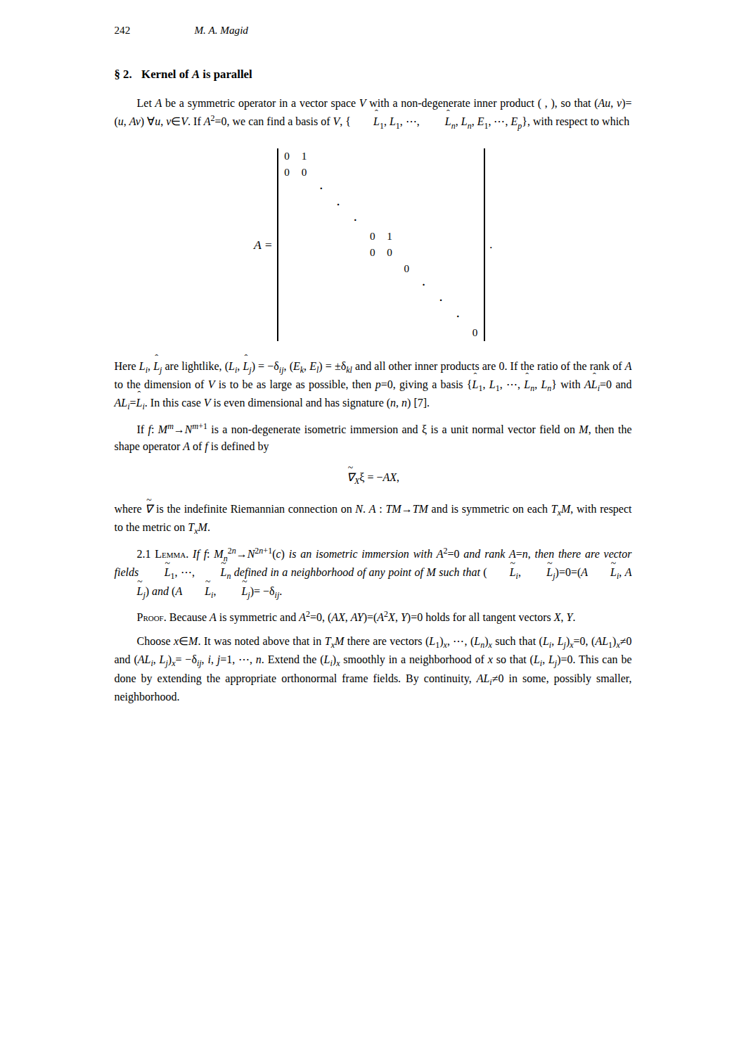242 M. A. Magid
§ 2. Kernel of A is parallel
Let A be a symmetric operator in a vector space V with a non-degenerate inner product ( , ), so that (Au, v)=(u, Av) ∀u, v∈V. If A2=0, we can find a basis of V, {L1, L1, ⋯, Ln, Ln, E1, ⋯, Ep}, with respect to which
A =
| 0 | 1 | | | | | | | | | |
| 0 | 0 | | | | | | | | | |
| | | · | | | | | | | | |
| | | | · | | | | | | | |
| | | | | · | | | | | | |
| | | | | | 0 | 1 | | | | |
| | | | | | 0 | 0 | | | | |
| | | | | | | | 0 | | | |
| | | | | | | | | · | | |
| | | | | | | | | | · | |
| | | | | | | | | | | · |
| | | | | | | | | | | | 0 |
.
Here Li, Lj are lightlike, (Li, Lj) = −δij, (Ek, El) = ±δkl and all other inner products are 0. If the ratio of the rank of A to the dimension of V is to be as large as possible, then p=0, giving a basis {L1, L1, ⋯, Ln, Ln} with ALi=0 and ALi=Li. In this case V is even dimensional and has signature (n, n) [7].
If f: Mm→Nm+1 is a non-degenerate isometric immersion and ξ is a unit normal vector field on M, then the shape operator A of f is defined by
∇Xξ = −AX,
where ∇ is the indefinite Riemannian connection on N. A : TM→TM and is symmetric on each TxM, with respect to the metric on TxM.
2.1 Lemma. If f: Mn2n→N2n+1(c) is an isometric immersion with A2=0 and rank A=n, then there are vector fields L1, ⋯, Ln defined in a neighborhood of any point of M such that (Li, Lj)=0=(ALi, ALj) and (ALi, Lj)= −δij.
Proof. Because A is symmetric and A2=0, (AX, AY)=(A2X, Y)=0 holds for all tangent vectors X, Y.
Choose x∈M. It was noted above that in TxM there are vectors (L1)x, ⋯, (Ln)x such that (Li, Lj)x=0, (AL1)x≠0 and (ALi, Lj)x= −δij, i, j=1, ⋯, n. Extend the (Li)x smoothly in a neighborhood of x so that (Li, Lj)=0. This can be done by extending the appropriate orthonormal frame fields. By continuity, ALi≠0 in some, possibly smaller, neighborhood.